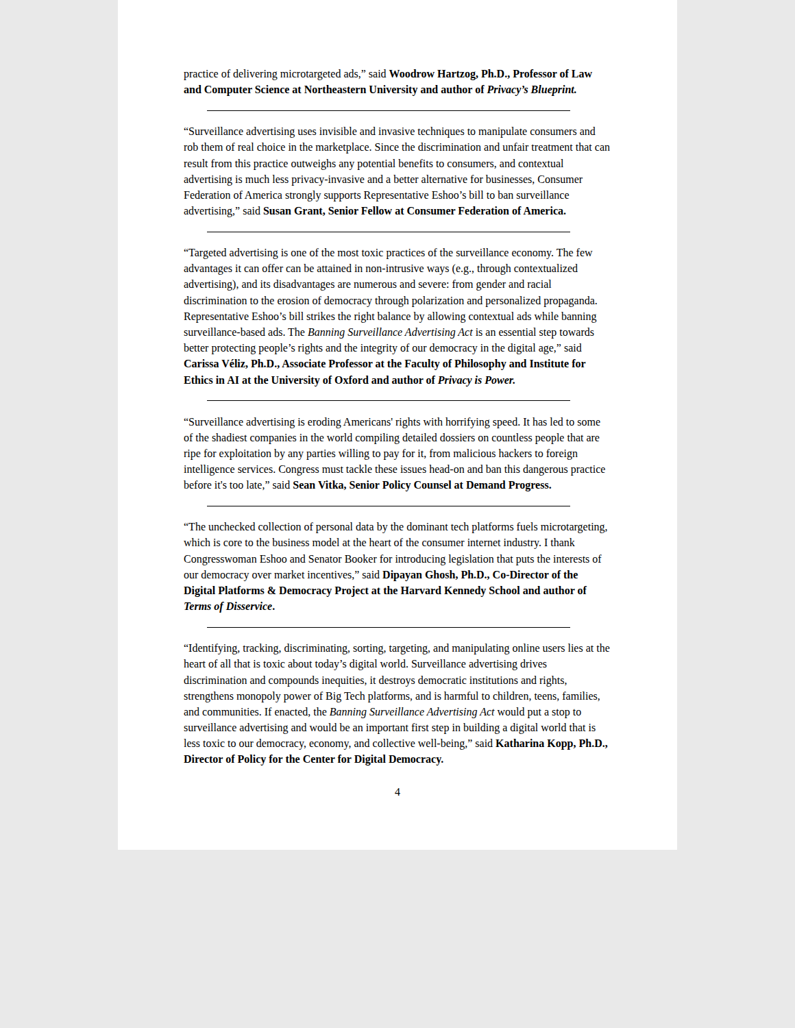practice of delivering microtargeted ads,” said Woodrow Hartzog, Ph.D., Professor of Law and Computer Science at Northeastern University and author of Privacy’s Blueprint.
“Surveillance advertising uses invisible and invasive techniques to manipulate consumers and rob them of real choice in the marketplace. Since the discrimination and unfair treatment that can result from this practice outweighs any potential benefits to consumers, and contextual advertising is much less privacy-invasive and a better alternative for businesses, Consumer Federation of America strongly supports Representative Eshoo’s bill to ban surveillance advertising,” said Susan Grant, Senior Fellow at Consumer Federation of America.
“Targeted advertising is one of the most toxic practices of the surveillance economy. The few advantages it can offer can be attained in non-intrusive ways (e.g., through contextualized advertising), and its disadvantages are numerous and severe: from gender and racial discrimination to the erosion of democracy through polarization and personalized propaganda. Representative Eshoo’s bill strikes the right balance by allowing contextual ads while banning surveillance-based ads. The Banning Surveillance Advertising Act is an essential step towards better protecting people’s rights and the integrity of our democracy in the digital age,” said Carissa Véliz, Ph.D., Associate Professor at the Faculty of Philosophy and Institute for Ethics in AI at the University of Oxford and author of Privacy is Power.
“Surveillance advertising is eroding Americans' rights with horrifying speed. It has led to some of the shadiest companies in the world compiling detailed dossiers on countless people that are ripe for exploitation by any parties willing to pay for it, from malicious hackers to foreign intelligence services. Congress must tackle these issues head-on and ban this dangerous practice before it's too late,” said Sean Vitka, Senior Policy Counsel at Demand Progress.
“The unchecked collection of personal data by the dominant tech platforms fuels microtargeting, which is core to the business model at the heart of the consumer internet industry. I thank Congresswoman Eshoo and Senator Booker for introducing legislation that puts the interests of our democracy over market incentives,” said Dipayan Ghosh, Ph.D., Co-Director of the Digital Platforms & Democracy Project at the Harvard Kennedy School and author of Terms of Disservice.
“Identifying, tracking, discriminating, sorting, targeting, and manipulating online users lies at the heart of all that is toxic about today’s digital world. Surveillance advertising drives discrimination and compounds inequities, it destroys democratic institutions and rights, strengthens monopoly power of Big Tech platforms, and is harmful to children, teens, families, and communities. If enacted, the Banning Surveillance Advertising Act would put a stop to surveillance advertising and would be an important first step in building a digital world that is less toxic to our democracy, economy, and collective well-being,” said Katharina Kopp, Ph.D., Director of Policy for the Center for Digital Democracy.
4